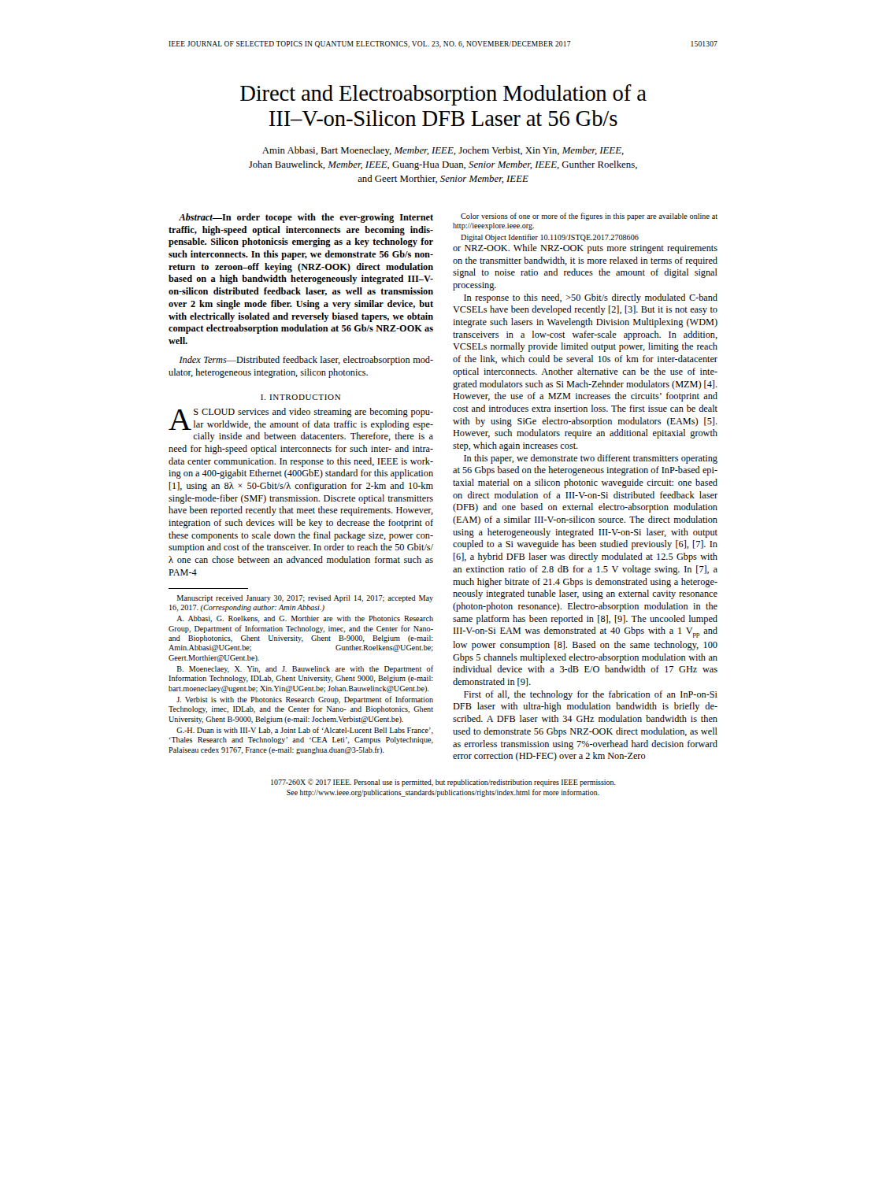IEEE JOURNAL OF SELECTED TOPICS IN QUANTUM ELECTRONICS, VOL. 23, NO. 6, NOVEMBER/DECEMBER 2017 1501307
Direct and Electroabsorption Modulation of a
III–V-on-Silicon DFB Laser at 56 Gb/s
Amin Abbasi, Bart Moeneclaey, Member, IEEE, Jochem Verbist, Xin Yin, Member, IEEE,
Johan Bauwelinck, Member, IEEE, Guang-Hua Duan, Senior Member, IEEE, Gunther Roelkens,
and Geert Morthier, Senior Member, IEEE
Abstract—In order tocope with the ever-growing Internet traffic, high-speed optical interconnects are becoming indispensable. Silicon photonicsis emerging as a key technology for such interconnects. In this paper, we demonstrate 56 Gb/s nonreturn to zeroon–off keying (NRZ-OOK) direct modulation based on a high bandwidth heterogeneously integrated III–V-on-silicon distributed feedback laser, as well as transmission over 2 km single mode fiber. Using a very similar device, but with electrically isolated and reversely biased tapers, we obtain compact electroabsorption modulation at 56 Gb/s NRZ-OOK as well.
Index Terms—Distributed feedback laser, electroabsorption modulator, heterogeneous integration, silicon photonics.
I. Introduction
AS CLOUD services and video streaming are becoming popular worldwide, the amount of data traffic is exploding especially inside and between datacenters. Therefore, there is a need for high-speed optical interconnects for such inter- and intra-data center communication. In response to this need, IEEE is working on a 400-gigabit Ethernet (400GbE) standard for this application [1], using an 8λ × 50-Gbit/s/λ configuration for 2-km and 10-km single-mode-fiber (SMF) transmission. Discrete optical transmitters have been reported recently that meet these requirements. However, integration of such devices will be key to decrease the footprint of these components to scale down the final package size, power consumption and cost of the transceiver. In order to reach the 50 Gbit/s/λ one can chose between an advanced modulation format such as PAM-4
Manuscript received January 30, 2017; revised April 14, 2017; accepted May 16, 2017. (Corresponding author: Amin Abbasi.)
A. Abbasi, G. Roelkens, and G. Morthier are with the Photonics Research Group, Department of Information Technology, imec, and the Center for Nano- and Biophotonics, Ghent University, Ghent B-9000, Belgium (e-mail: Amin.Abbasi@UGent.be; Gunther.Roelkens@UGent.be; Geert.Morthier@UGent.be).
B. Moeneclaey, X. Yin, and J. Bauwelinck are with the Department of Information Technology, IDLab, Ghent University, Ghent 9000, Belgium (e-mail: bart.moeneclaey@ugent.be; Xin.Yin@UGent.be; Johan.Bauwelinck@UGent.be).
J. Verbist is with the Photonics Research Group, Department of Information Technology, imec, IDLab, and the Center for Nano- and Biophotonics, Ghent University, Ghent B-9000, Belgium (e-mail: Jochem.Verbist@UGent.be).
G.-H. Duan is with III-V Lab, a Joint Lab of ‘Alcatel-Lucent Bell Labs France’, ‘Thales Research and Technology’ and ‘CEA Leti’, Campus Polytechnique, Palaiseau cedex 91767, France (e-mail: guanghua.duan@3-5lab.fr).
Color versions of one or more of the figures in this paper are available online at http://ieeexplore.ieee.org.
Digital Object Identifier 10.1109/JSTQE.2017.2708606
or NRZ-OOK. While NRZ-OOK puts more stringent requirements on the transmitter bandwidth, it is more relaxed in terms of required signal to noise ratio and reduces the amount of digital signal processing.
In response to this need, >50 Gbit/s directly modulated C-band VCSELs have been developed recently [2], [3]. But it is not easy to integrate such lasers in Wavelength Division Multiplexing (WDM) transceivers in a low-cost wafer-scale approach. In addition, VCSELs normally provide limited output power, limiting the reach of the link, which could be several 10s of km for inter-datacenter optical interconnects. Another alternative can be the use of integrated modulators such as Si Mach-Zehnder modulators (MZM) [4]. However, the use of a MZM increases the circuits’ footprint and cost and introduces extra insertion loss. The first issue can be dealt with by using SiGe electro-absorption modulators (EAMs) [5]. However, such modulators require an additional epitaxial growth step, which again increases cost.
In this paper, we demonstrate two different transmitters operating at 56 Gbps based on the heterogeneous integration of InP-based epitaxial material on a silicon photonic waveguide circuit: one based on direct modulation of a III-V-on-Si distributed feedback laser (DFB) and one based on external electro-absorption modulation (EAM) of a similar III-V-on-silicon source. The direct modulation using a heterogeneously integrated III-V-on-Si laser, with output coupled to a Si waveguide has been studied previously [6], [7]. In [6], a hybrid DFB laser was directly modulated at 12.5 Gbps with an extinction ratio of 2.8 dB for a 1.5 V voltage swing. In [7], a much higher bitrate of 21.4 Gbps is demonstrated using a heterogeneously integrated tunable laser, using an external cavity resonance (photon-photon resonance). Electro-absorption modulation in the same platform has been reported in [8], [9]. The uncooled lumped III-V-on-Si EAM was demonstrated at 40 Gbps with a 1 Vpp and low power consumption [8]. Based on the same technology, 100 Gbps 5 channels multiplexed electro-absorption modulation with an individual device with a 3-dB E/O bandwidth of 17 GHz was demonstrated in [9].
First of all, the technology for the fabrication of an InP-on-Si DFB laser with ultra-high modulation bandwidth is briefly described. A DFB laser with 34 GHz modulation bandwidth is then used to demonstrate 56 Gbps NRZ-OOK direct modulation, as well as errorless transmission using 7%-overhead hard decision forward error correction (HD-FEC) over a 2 km Non-Zero
1077-260X © 2017 IEEE. Personal use is permitted, but republication/redistribution requires IEEE permission.
See http://www.ieee.org/publications_standards/publications/rights/index.html for more information.